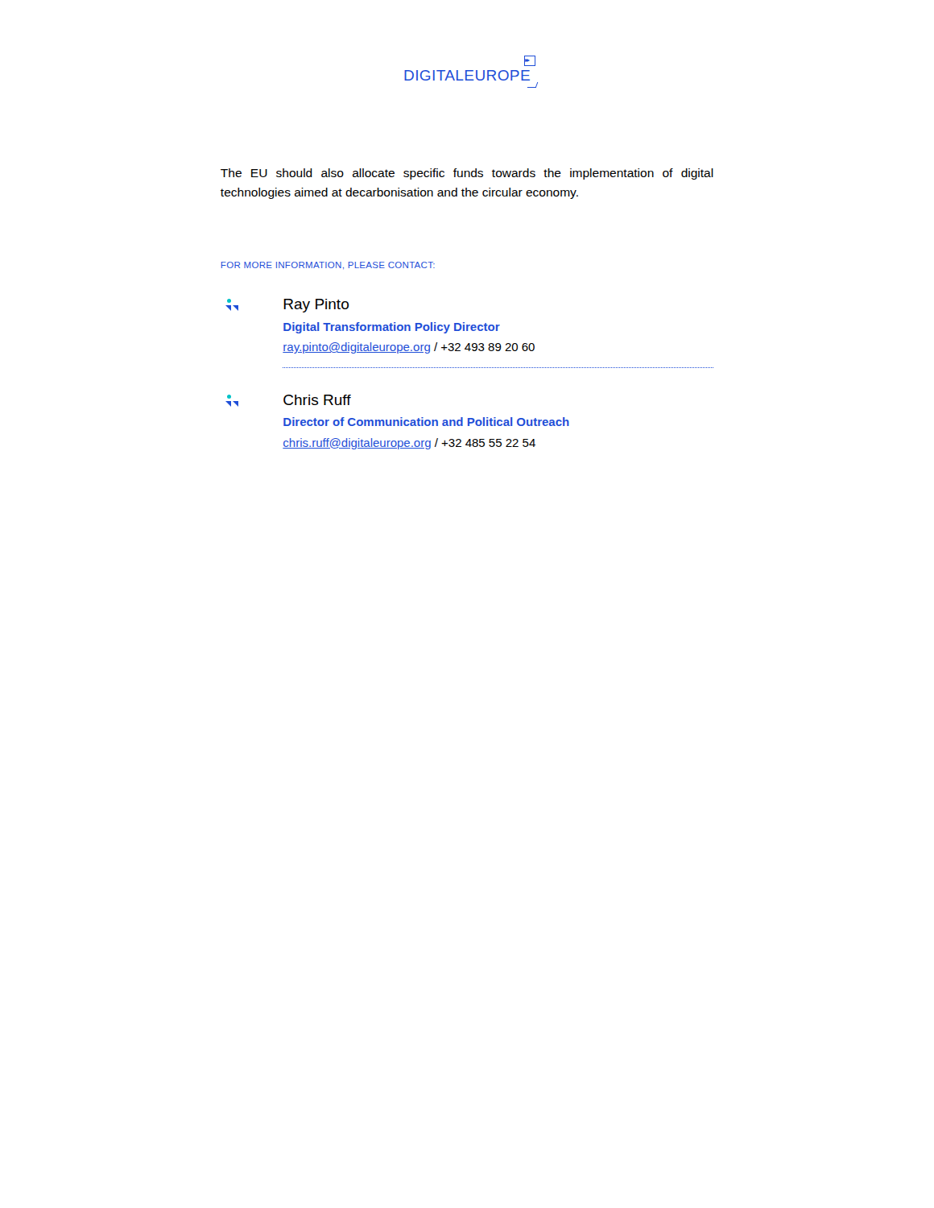DIGITALEUROPE
The EU should also allocate specific funds towards the implementation of digital technologies aimed at decarbonisation and the circular economy.
FOR MORE INFORMATION, PLEASE CONTACT:
Ray Pinto
Digital Transformation Policy Director
ray.pinto@digitaleurope.org / +32 493 89 20 60
Chris Ruff
Director of Communication and Political Outreach
chris.ruff@digitaleurope.org / +32 485 55 22 54